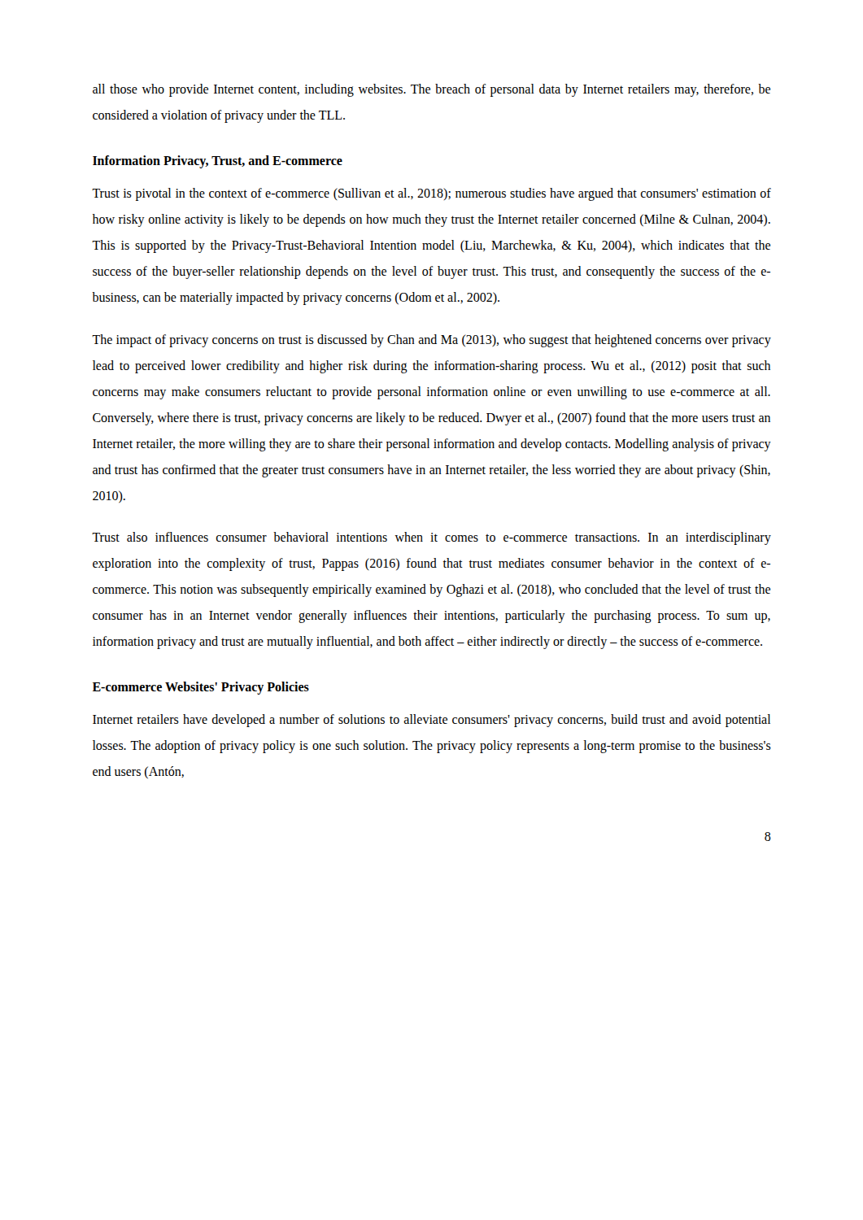all those who provide Internet content, including websites. The breach of personal data by Internet retailers may, therefore, be considered a violation of privacy under the TLL.
Information Privacy, Trust, and E-commerce
Trust is pivotal in the context of e-commerce (Sullivan et al., 2018); numerous studies have argued that consumers' estimation of how risky online activity is likely to be depends on how much they trust the Internet retailer concerned (Milne & Culnan, 2004). This is supported by the Privacy-Trust-Behavioral Intention model (Liu, Marchewka, & Ku, 2004), which indicates that the success of the buyer-seller relationship depends on the level of buyer trust. This trust, and consequently the success of the e-business, can be materially impacted by privacy concerns (Odom et al., 2002).
The impact of privacy concerns on trust is discussed by Chan and Ma (2013), who suggest that heightened concerns over privacy lead to perceived lower credibility and higher risk during the information-sharing process. Wu et al., (2012) posit that such concerns may make consumers reluctant to provide personal information online or even unwilling to use e-commerce at all. Conversely, where there is trust, privacy concerns are likely to be reduced. Dwyer et al., (2007) found that the more users trust an Internet retailer, the more willing they are to share their personal information and develop contacts. Modelling analysis of privacy and trust has confirmed that the greater trust consumers have in an Internet retailer, the less worried they are about privacy (Shin, 2010).
Trust also influences consumer behavioral intentions when it comes to e-commerce transactions. In an interdisciplinary exploration into the complexity of trust, Pappas (2016) found that trust mediates consumer behavior in the context of e-commerce. This notion was subsequently empirically examined by Oghazi et al. (2018), who concluded that the level of trust the consumer has in an Internet vendor generally influences their intentions, particularly the purchasing process. To sum up, information privacy and trust are mutually influential, and both affect – either indirectly or directly – the success of e-commerce.
E-commerce Websites' Privacy Policies
Internet retailers have developed a number of solutions to alleviate consumers' privacy concerns, build trust and avoid potential losses. The adoption of privacy policy is one such solution. The privacy policy represents a long-term promise to the business's end users (Antón,
8